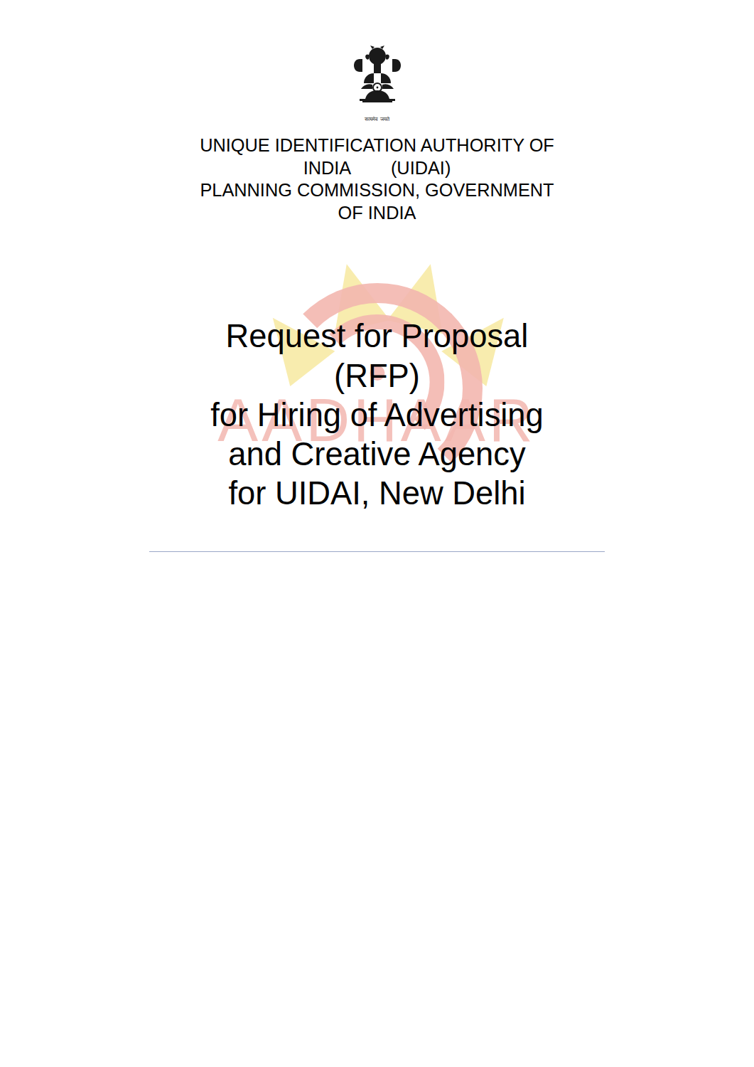AADHAAR
सत्यमेव जयते
UNIQUE IDENTIFICATION AUTHORITY OF
INDIA (UIDAI) PLANNING COMMISSION, GOVERNMENT
OF INDIA
Request for Proposal
(RFP)
for Hiring of Advertising
and Creative Agency
for UIDAI, New Delhi